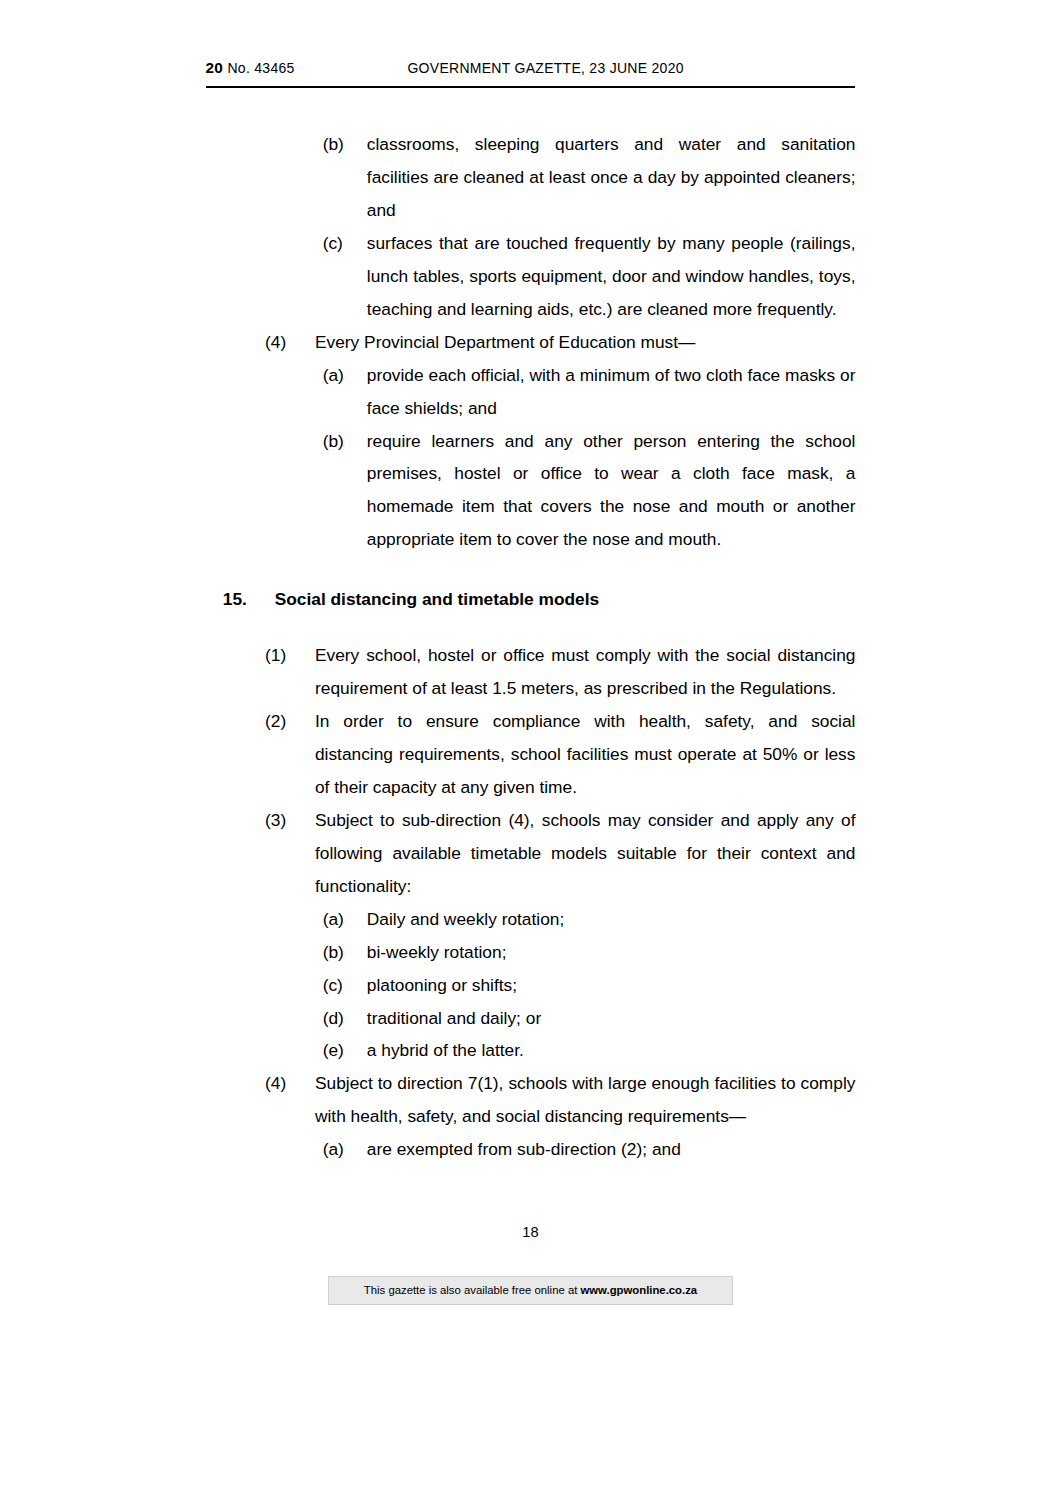20 No. 43465
GOVERNMENT GAZETTE, 23 JUNE 2020
(b)
classrooms, sleeping quarters and water and sanitation facilities are cleaned at least once a day by appointed cleaners; and
(c)
surfaces that are touched frequently by many people (railings, lunch tables, sports equipment, door and window handles, toys, teaching and learning aids, etc.) are cleaned more frequently.
(4)
Every Provincial Department of Education must—
(a)
provide each official, with a minimum of two cloth face masks or face shields; and
(b)
require learners and any other person entering the school premises, hostel or office to wear a cloth face mask, a homemade item that covers the nose and mouth or another appropriate item to cover the nose and mouth.
15. Social distancing and timetable models
(1)
Every school, hostel or office must comply with the social distancing requirement of at least 1.5 meters, as prescribed in the Regulations.
(2)
In order to ensure compliance with health, safety, and social distancing requirements, school facilities must operate at 50% or less of their capacity at any given time.
(3)
Subject to sub-direction (4), schools may consider and apply any of following available timetable models suitable for their context and functionality:
(a)
Daily and weekly rotation;
(b)
bi-weekly rotation;
(c)
platooning or shifts;
(d)
traditional and daily; or
(e)
a hybrid of the latter.
(4)
Subject to direction 7(1), schools with large enough facilities to comply with health, safety, and social distancing requirements—
(a)
are exempted from sub-direction (2); and
18
This gazette is also available free online at www.gpwonline.co.za